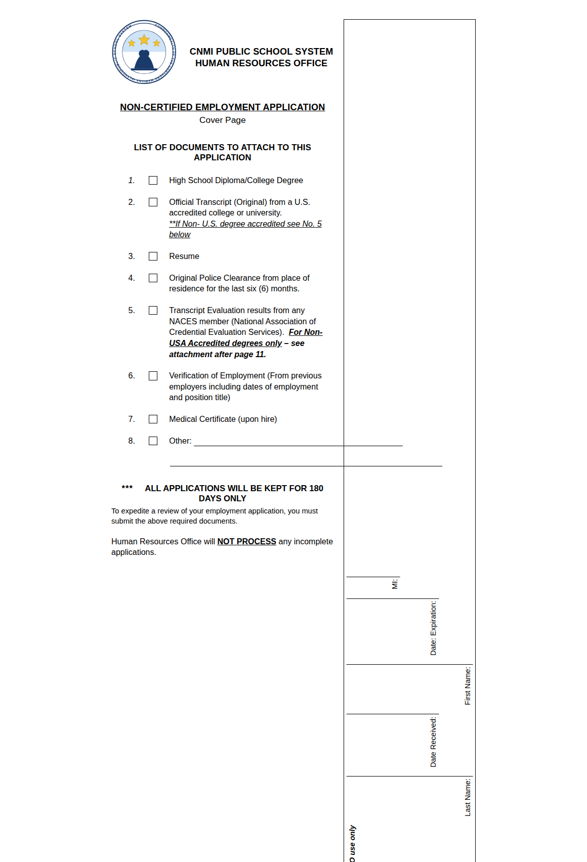Founded 1947 Autonomy Jan. 19, 1988 COMMONWEALTH OF THE NORTHERN MARIANA ISLANDS PUBLIC SCHOOL SYSTEM
CNMI PUBLIC SCHOOL SYSTEM
HUMAN RESOURCES OFFICE
NON-CERTIFIED EMPLOYMENT APPLICATION
Cover Page
LIST OF DOCUMENTS TO ATTACH TO THIS APPLICATION
1. High School Diploma/College Degree
2. Official Transcript (Original) from a U.S. accredited college or university.
**If Non- U.S. degree accredited see No. 5 below
3. Resume
4. Original Police Clearance from place of residence for the last six (6) months.
5. Transcript Evaluation results from any NACES member (National Association of Credential Evaluation Services). For Non-USA Accredited degrees only – see attachment after page 11.
6. Verification of Employment (From previous employers including dates of employment and position title)
7. Medical Certificate (upon hire)
8. Other:
*** ALL APPLICATIONS WILL BE KEPT FOR 180 DAYS ONLY
To expedite a review of your employment application, you must submit the above required documents.
Human Resources Office will NOT PROCESS any incomplete applications.
For HRO use only
Last Name:
Date Received:
First Name:
Date: Expiration:
MI:
Page 1 of 12